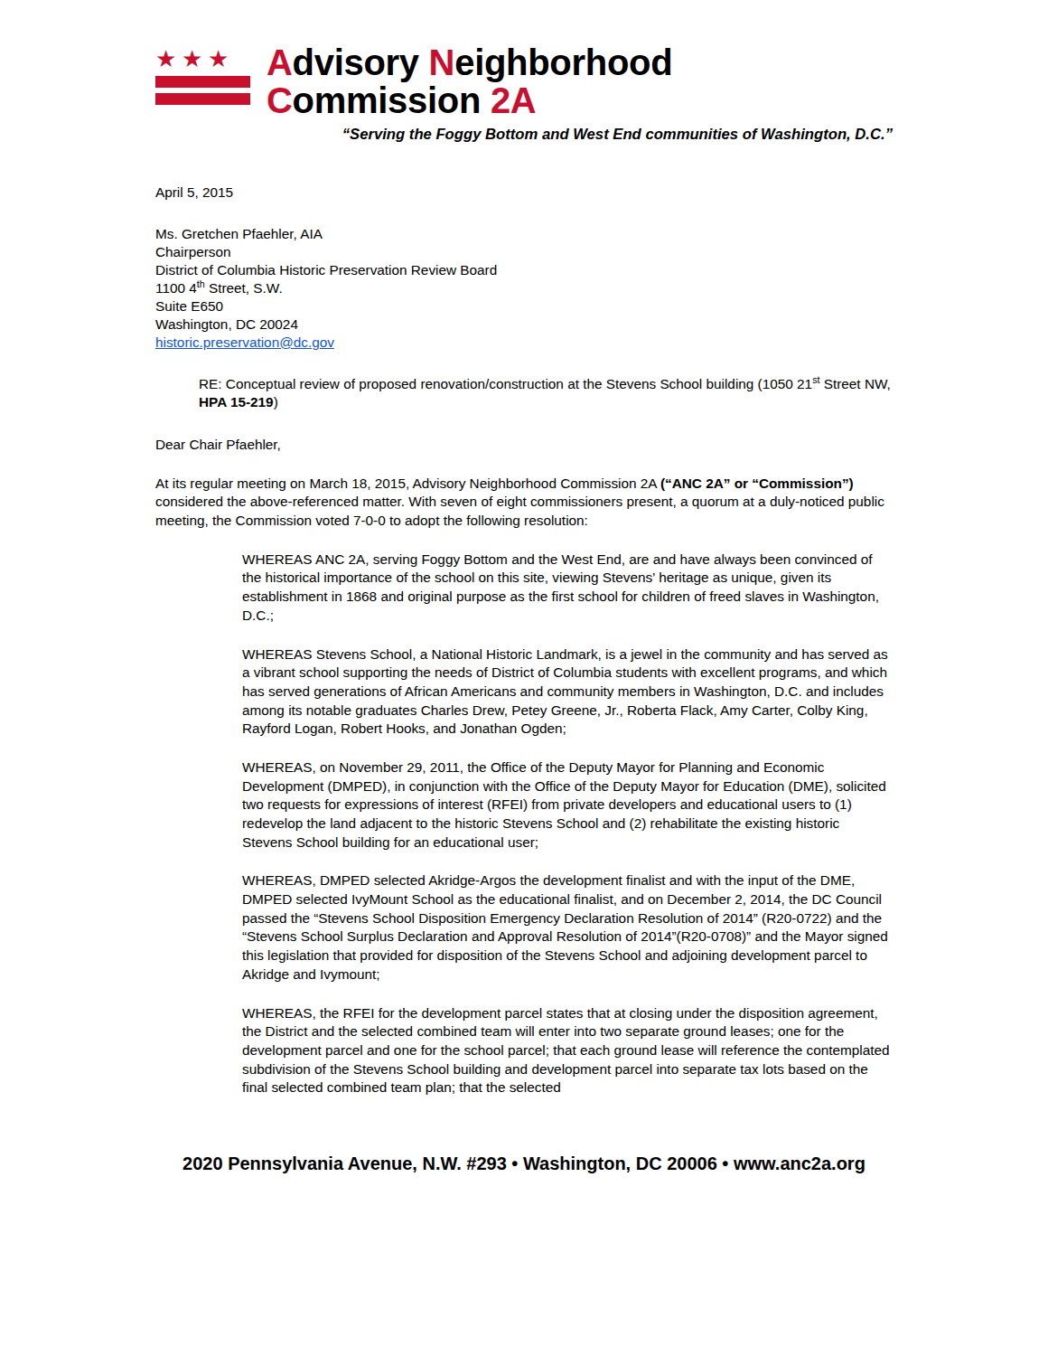★★★
Advisory Neighborhood Commission 2A
“Serving the Foggy Bottom and West End communities of Washington, D.C.”
April 5, 2015
Ms. Gretchen Pfaehler, AIA
Chairperson
District of Columbia Historic Preservation Review Board
1100 4th Street, S.W.
Suite E650
Washington, DC 20024
historic.preservation@dc.gov
RE: Conceptual review of proposed renovation/construction at the Stevens School building (1050 21st Street NW, HPA 15-219)
Dear Chair Pfaehler,
At its regular meeting on March 18, 2015, Advisory Neighborhood Commission 2A (“ANC 2A” or “Commission”) considered the above-referenced matter. With seven of eight commissioners present, a quorum at a duly-noticed public meeting, the Commission voted 7-0-0 to adopt the following resolution:
WHEREAS ANC 2A, serving Foggy Bottom and the West End, are and have always been convinced of the historical importance of the school on this site, viewing Stevens’ heritage as unique, given its establishment in 1868 and original purpose as the first school for children of freed slaves in Washington, D.C.;
WHEREAS Stevens School, a National Historic Landmark, is a jewel in the community and has served as a vibrant school supporting the needs of District of Columbia students with excellent programs, and which has served generations of African Americans and community members in Washington, D.C. and includes among its notable graduates Charles Drew, Petey Greene, Jr., Roberta Flack, Amy Carter, Colby King, Rayford Logan, Robert Hooks, and Jonathan Ogden;
WHEREAS, on November 29, 2011, the Office of the Deputy Mayor for Planning and Economic Development (DMPED), in conjunction with the Office of the Deputy Mayor for Education (DME), solicited two requests for expressions of interest (RFEI) from private developers and educational users to (1) redevelop the land adjacent to the historic Stevens School and (2) rehabilitate the existing historic Stevens School building for an educational user;
WHEREAS, DMPED selected Akridge-Argos the development finalist and with the input of the DME, DMPED selected IvyMount School as the educational finalist, and on December 2, 2014, the DC Council passed the “Stevens School Disposition Emergency Declaration Resolution of 2014” (R20-0722) and the “Stevens School Surplus Declaration and Approval Resolution of 2014”(R20-0708)” and the Mayor signed this legislation that provided for disposition of the Stevens School and adjoining development parcel to Akridge and Ivymount;
WHEREAS, the RFEI for the development parcel states that at closing under the disposition agreement, the District and the selected combined team will enter into two separate ground leases; one for the development parcel and one for the school parcel; that each ground lease will reference the contemplated subdivision of the Stevens School building and development parcel into separate tax lots based on the final selected combined team plan; that the selected
2020 Pennsylvania Avenue, N.W. #293 • Washington, DC 20006 • www.anc2a.org